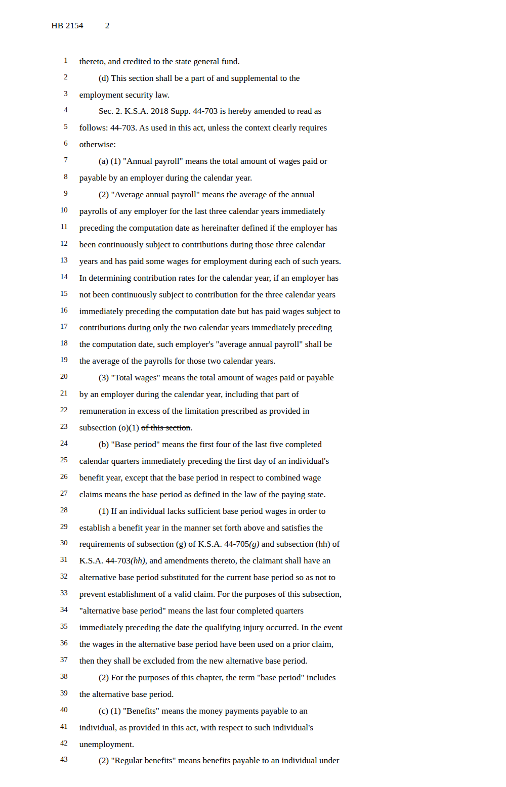HB 2154 2
thereto, and credited to the state general fund.
(d) This section shall be a part of and supplemental to the
employment security law.
Sec. 2. K.S.A. 2018 Supp. 44-703 is hereby amended to read as
follows: 44-703. As used in this act, unless the context clearly requires
otherwise:
(a) (1) "Annual payroll" means the total amount of wages paid or
payable by an employer during the calendar year.
(2) "Average annual payroll" means the average of the annual
payrolls of any employer for the last three calendar years immediately
preceding the computation date as hereinafter defined if the employer has
been continuously subject to contributions during those three calendar
years and has paid some wages for employment during each of such years.
In determining contribution rates for the calendar year, if an employer has
not been continuously subject to contribution for the three calendar years
immediately preceding the computation date but has paid wages subject to
contributions during only the two calendar years immediately preceding
the computation date, such employer's "average annual payroll" shall be
the average of the payrolls for those two calendar years.
(3) "Total wages" means the total amount of wages paid or payable
by an employer during the calendar year, including that part of
remuneration in excess of the limitation prescribed as provided in
subsection (o)(1) of this section.
(b) "Base period" means the first four of the last five completed
calendar quarters immediately preceding the first day of an individual's
benefit year, except that the base period in respect to combined wage
claims means the base period as defined in the law of the paying state.
(1) If an individual lacks sufficient base period wages in order to
establish a benefit year in the manner set forth above and satisfies the
requirements of subsection (g) of K.S.A. 44-705(g) and subsection (hh) of
K.S.A. 44-703(hh), and amendments thereto, the claimant shall have an
alternative base period substituted for the current base period so as not to
prevent establishment of a valid claim. For the purposes of this subsection,
"alternative base period" means the last four completed quarters
immediately preceding the date the qualifying injury occurred. In the event
the wages in the alternative base period have been used on a prior claim,
then they shall be excluded from the new alternative base period.
(2) For the purposes of this chapter, the term "base period" includes
the alternative base period.
(c) (1) "Benefits" means the money payments payable to an
individual, as provided in this act, with respect to such individual's
unemployment.
(2) "Regular benefits" means benefits payable to an individual under